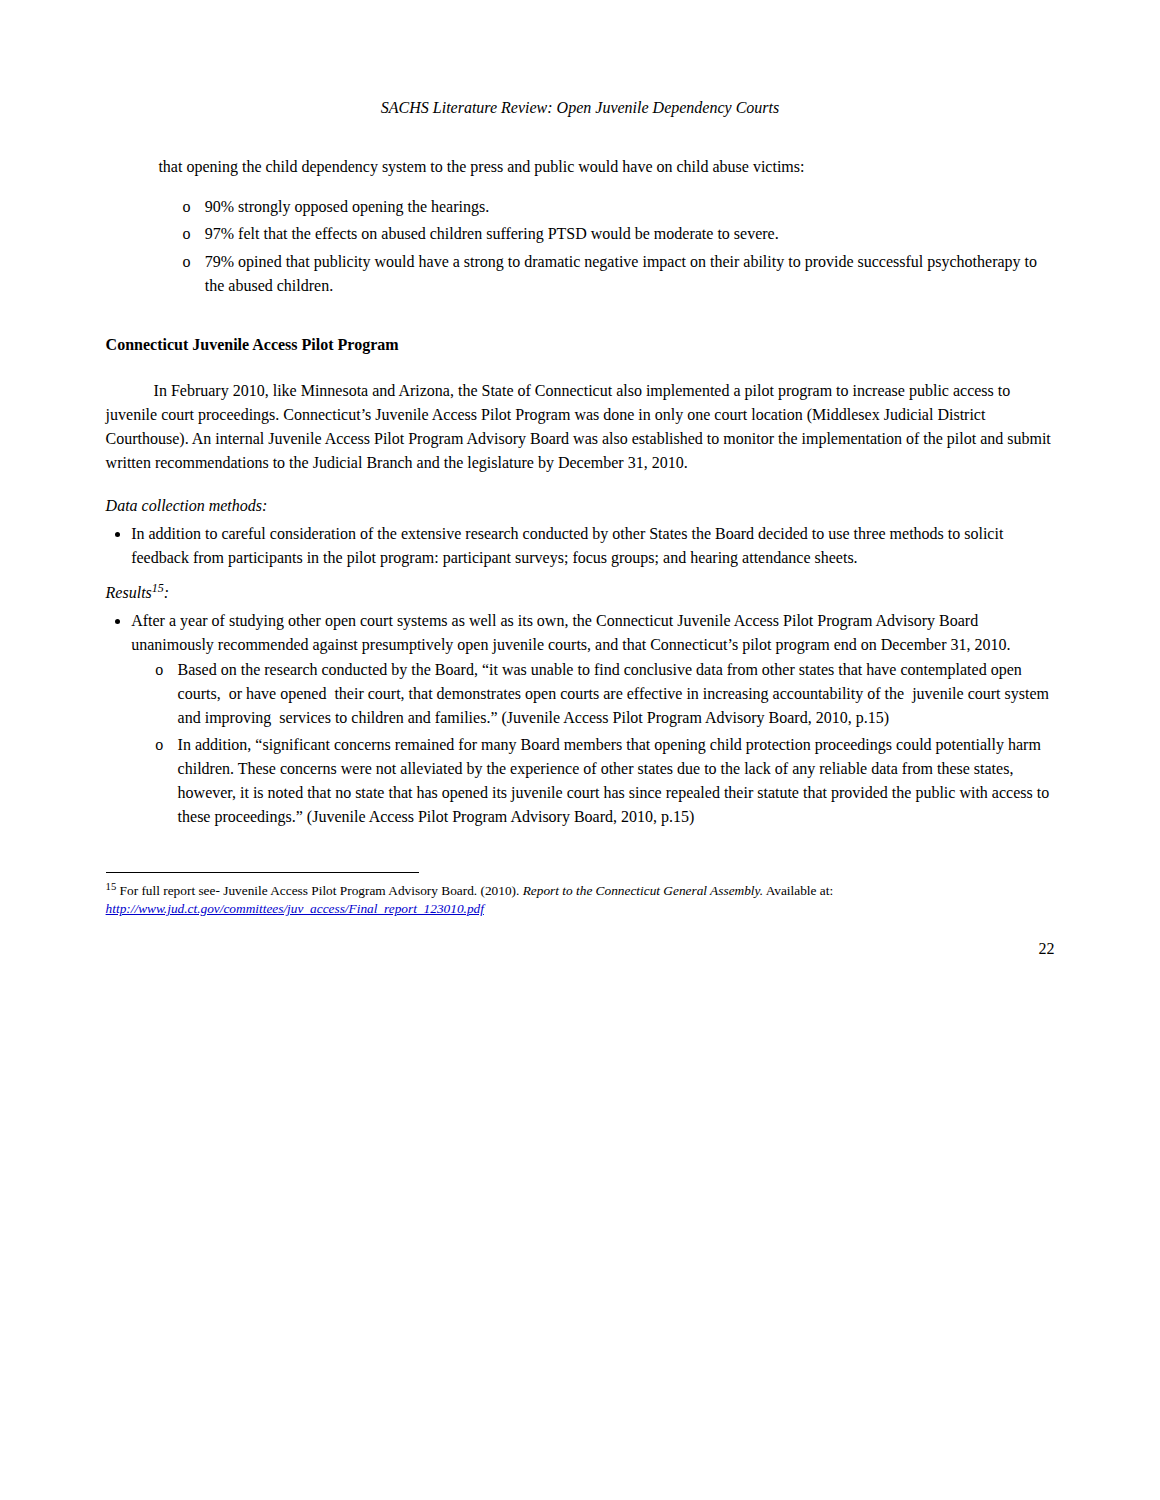SACHS Literature Review: Open Juvenile Dependency Courts
that opening the child dependency system to the press and public would have on child abuse victims:
90% strongly opposed opening the hearings.
97% felt that the effects on abused children suffering PTSD would be moderate to severe.
79% opined that publicity would have a strong to dramatic negative impact on their ability to provide successful psychotherapy to the abused children.
Connecticut Juvenile Access Pilot Program
In February 2010, like Minnesota and Arizona, the State of Connecticut also implemented a pilot program to increase public access to juvenile court proceedings. Connecticut’s Juvenile Access Pilot Program was done in only one court location (Middlesex Judicial District Courthouse). An internal Juvenile Access Pilot Program Advisory Board was also established to monitor the implementation of the pilot and submit written recommendations to the Judicial Branch and the legislature by December 31, 2010.
Data collection methods:
In addition to careful consideration of the extensive research conducted by other States the Board decided to use three methods to solicit feedback from participants in the pilot program: participant surveys; focus groups; and hearing attendance sheets.
Results15:
After a year of studying other open court systems as well as its own, the Connecticut Juvenile Access Pilot Program Advisory Board unanimously recommended against presumptively open juvenile courts, and that Connecticut’s pilot program end on December 31, 2010.
Based on the research conducted by the Board, “it was unable to find conclusive data from other states that have contemplated open courts, or have opened their court, that demonstrates open courts are effective in increasing accountability of the juvenile court system and improving services to children and families.” (Juvenile Access Pilot Program Advisory Board, 2010, p.15)
In addition, “significant concerns remained for many Board members that opening child protection proceedings could potentially harm children. These concerns were not alleviated by the experience of other states due to the lack of any reliable data from these states, however, it is noted that no state that has opened its juvenile court has since repealed their statute that provided the public with access to these proceedings.” (Juvenile Access Pilot Program Advisory Board, 2010, p.15)
15 For full report see- Juvenile Access Pilot Program Advisory Board. (2010). Report to the Connecticut General Assembly. Available at: http://www.jud.ct.gov/committees/juv_access/Final_report_123010.pdf
22